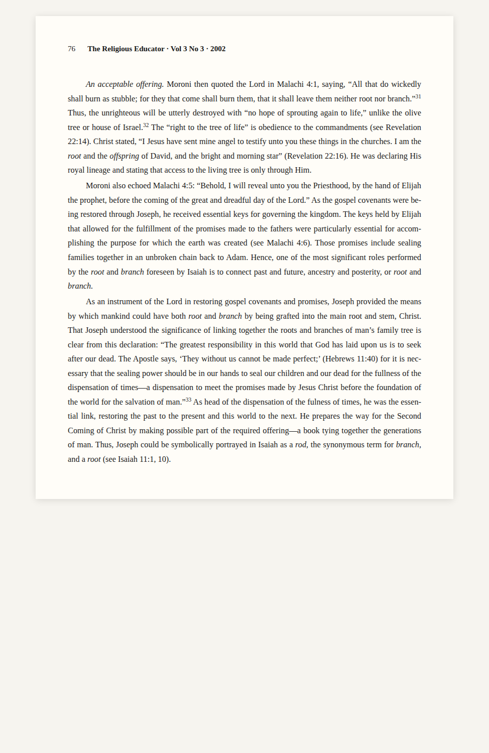76 The Religious Educator · Vol 3 No 3 · 2002
An acceptable offering. Moroni then quoted the Lord in Malachi 4:1, saying, “All that do wickedly shall burn as stubble; for they that come shall burn them, that it shall leave them neither root nor branch.”31 Thus, the unrighteous will be utterly destroyed with “no hope of sprouting again to life,” unlike the olive tree or house of Israel.32 The “right to the tree of life” is obedience to the commandments (see Revelation 22:14). Christ stated, “I Jesus have sent mine angel to testify unto you these things in the churches. I am the root and the offspring of David, and the bright and morning star” (Revelation 22:16). He was declaring His royal lineage and stating that access to the living tree is only through Him.
Moroni also echoed Malachi 4:5: “Behold, I will reveal unto you the Priesthood, by the hand of Elijah the prophet, before the coming of the great and dreadful day of the Lord.” As the gospel covenants were being restored through Joseph, he received essential keys for governing the kingdom. The keys held by Elijah that allowed for the fulfillment of the promises made to the fathers were particularly essential for accomplishing the purpose for which the earth was created (see Malachi 4:6). Those promises include sealing families together in an unbroken chain back to Adam. Hence, one of the most significant roles performed by the root and branch foreseen by Isaiah is to connect past and future, ancestry and posterity, or root and branch.
As an instrument of the Lord in restoring gospel covenants and promises, Joseph provided the means by which mankind could have both root and branch by being grafted into the main root and stem, Christ. That Joseph understood the significance of linking together the roots and branches of man’s family tree is clear from this declaration: “The greatest responsibility in this world that God has laid upon us is to seek after our dead. The Apostle says, ‘They without us cannot be made perfect;’ (Hebrews 11:40) for it is necessary that the sealing power should be in our hands to seal our children and our dead for the fullness of the dispensation of times—a dispensation to meet the promises made by Jesus Christ before the foundation of the world for the salvation of man.”33 As head of the dispensation of the fulness of times, he was the essential link, restoring the past to the present and this world to the next. He prepares the way for the Second Coming of Christ by making possible part of the required offering—a book tying together the generations of man. Thus, Joseph could be symbolically portrayed in Isaiah as a rod, the synonymous term for branch, and a root (see Isaiah 11:1, 10).